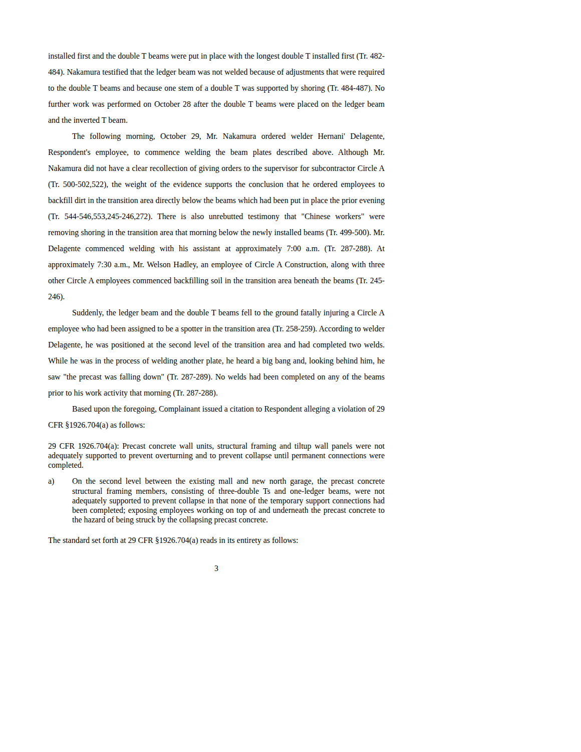installed first and the double T beams were put in place with the longest double T installed first (Tr. 482-484). Nakamura testified that the ledger beam was not welded because of adjustments that were required to the double T beams and because one stem of a double T was supported by shoring (Tr. 484-487). No further work was performed on October 28 after the double T beams were placed on the ledger beam and the inverted T beam.
The following morning, October 29, Mr. Nakamura ordered welder Hernani' Delagente, Respondent's employee, to commence welding the beam plates described above. Although Mr. Nakamura did not have a clear recollection of giving orders to the supervisor for subcontractor Circle A (Tr. 500-502,522), the weight of the evidence supports the conclusion that he ordered employees to backfill dirt in the transition area directly below the beams which had been put in place the prior evening (Tr. 544-546,553,245-246,272). There is also unrebutted testimony that "Chinese workers" were removing shoring in the transition area that morning below the newly installed beams (Tr. 499-500). Mr. Delagente commenced welding with his assistant at approximately 7:00 a.m. (Tr. 287-288). At approximately 7:30 a.m., Mr. Welson Hadley, an employee of Circle A Construction, along with three other Circle A employees commenced backfilling soil in the transition area beneath the beams (Tr. 245-246).
Suddenly, the ledger beam and the double T beams fell to the ground fatally injuring a Circle A employee who had been assigned to be a spotter in the transition area (Tr. 258-259). According to welder Delagente, he was positioned at the second level of the transition area and had completed two welds. While he was in the process of welding another plate, he heard a big bang and, looking behind him, he saw "the precast was falling down" (Tr. 287-289). No welds had been completed on any of the beams prior to his work activity that morning (Tr. 287-288).
Based upon the foregoing, Complainant issued a citation to Respondent alleging a violation of 29 CFR §1926.704(a) as follows:
29 CFR 1926.704(a): Precast concrete wall units, structural framing and tiltup wall panels were not adequately supported to prevent overturning and to prevent collapse until permanent connections were completed.
a)
On the second level between the existing mall and new north garage, the precast concrete structural framing members, consisting of three-double Ts and one-ledger beams, were not adequately supported to prevent collapse in that none of the temporary support connections had been completed; exposing employees working on top of and underneath the precast concrete to the hazard of being struck by the collapsing precast concrete.
The standard set forth at 29 CFR §1926.704(a) reads in its entirety as follows:
3